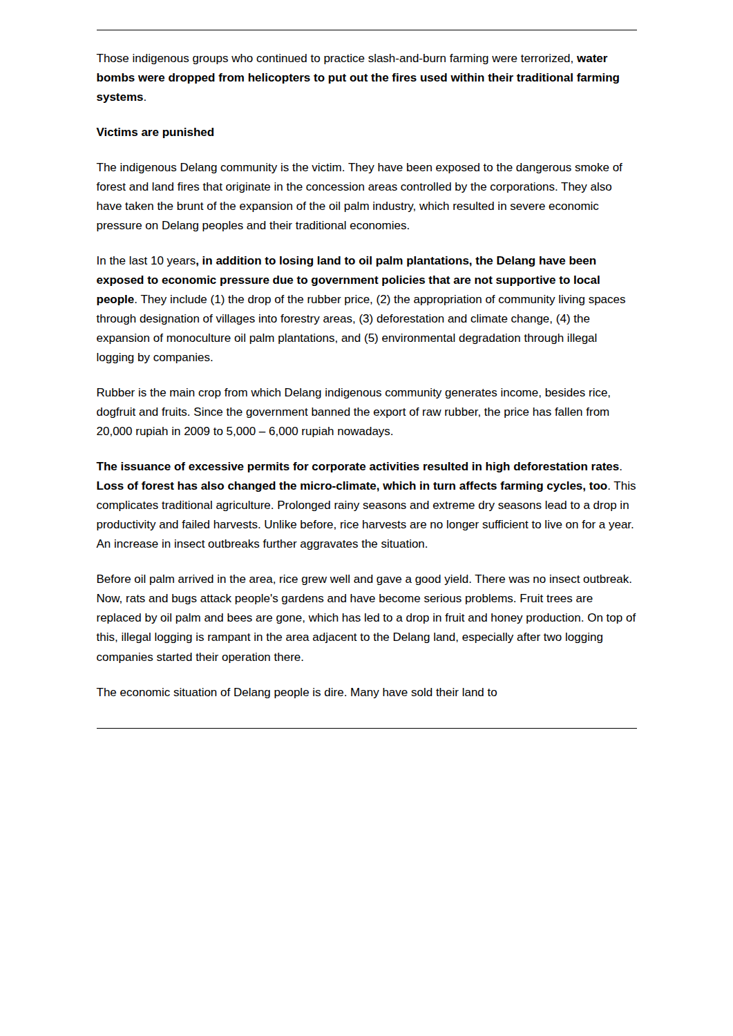Those indigenous groups who continued to practice slash-and-burn farming were terrorized, water bombs were dropped from helicopters to put out the fires used within their traditional farming systems.
Victims are punished
The indigenous Delang community is the victim. They have been exposed to the dangerous smoke of forest and land fires that originate in the concession areas controlled by the corporations. They also have taken the brunt of the expansion of the oil palm industry, which resulted in severe economic pressure on Delang peoples and their traditional economies.
In the last 10 years, in addition to losing land to oil palm plantations, the Delang have been exposed to economic pressure due to government policies that are not supportive to local people. They include (1) the drop of the rubber price, (2) the appropriation of community living spaces through designation of villages into forestry areas, (3) deforestation and climate change, (4) the expansion of monoculture oil palm plantations, and (5) environmental degradation through illegal logging by companies.
Rubber is the main crop from which Delang indigenous community generates income, besides rice, dogfruit and fruits. Since the government banned the export of raw rubber, the price has fallen from 20,000 rupiah in 2009 to 5,000 – 6,000 rupiah nowadays.
The issuance of excessive permits for corporate activities resulted in high deforestation rates. Loss of forest has also changed the micro-climate, which in turn affects farming cycles, too. This complicates traditional agriculture. Prolonged rainy seasons and extreme dry seasons lead to a drop in productivity and failed harvests. Unlike before, rice harvests are no longer sufficient to live on for a year. An increase in insect outbreaks further aggravates the situation.
Before oil palm arrived in the area, rice grew well and gave a good yield. There was no insect outbreak. Now, rats and bugs attack people's gardens and have become serious problems. Fruit trees are replaced by oil palm and bees are gone, which has led to a drop in fruit and honey production. On top of this, illegal logging is rampant in the area adjacent to the Delang land, especially after two logging companies started their operation there.
The economic situation of Delang people is dire. Many have sold their land to